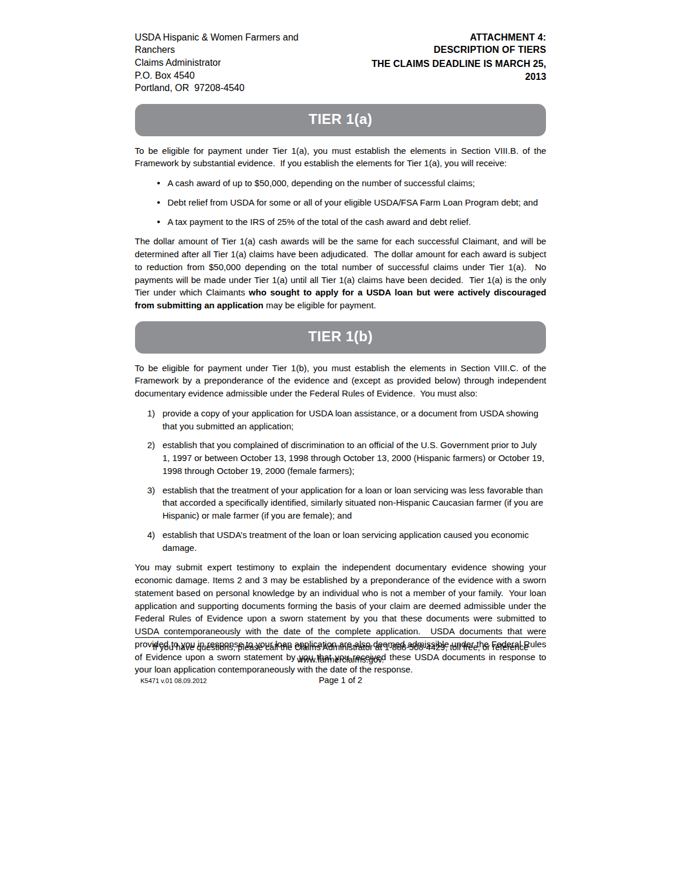USDA Hispanic & Women Farmers and Ranchers
Claims Administrator
P.O. Box 4540
Portland, OR 97208-4540
ATTACHMENT 4:
DESCRIPTION OF TIERS
THE CLAIMS DEADLINE IS MARCH 25, 2013
TIER 1(a)
To be eligible for payment under Tier 1(a), you must establish the elements in Section VIII.B. of the Framework by substantial evidence. If you establish the elements for Tier 1(a), you will receive:
A cash award of up to $50,000, depending on the number of successful claims;
Debt relief from USDA for some or all of your eligible USDA/FSA Farm Loan Program debt; and
A tax payment to the IRS of 25% of the total of the cash award and debt relief.
The dollar amount of Tier 1(a) cash awards will be the same for each successful Claimant, and will be determined after all Tier 1(a) claims have been adjudicated. The dollar amount for each award is subject to reduction from $50,000 depending on the total number of successful claims under Tier 1(a). No payments will be made under Tier 1(a) until all Tier 1(a) claims have been decided. Tier 1(a) is the only Tier under which Claimants who sought to apply for a USDA loan but were actively discouraged from submitting an application may be eligible for payment.
TIER 1(b)
To be eligible for payment under Tier 1(b), you must establish the elements in Section VIII.C. of the Framework by a preponderance of the evidence and (except as provided below) through independent documentary evidence admissible under the Federal Rules of Evidence. You must also:
provide a copy of your application for USDA loan assistance, or a document from USDA showing that you submitted an application;
establish that you complained of discrimination to an official of the U.S. Government prior to July 1, 1997 or between October 13, 1998 through October 13, 2000 (Hispanic farmers) or October 19, 1998 through October 19, 2000 (female farmers);
establish that the treatment of your application for a loan or loan servicing was less favorable than that accorded a specifically identified, similarly situated non-Hispanic Caucasian farmer (if you are Hispanic) or male farmer (if you are female); and
establish that USDA’s treatment of the loan or loan servicing application caused you economic damage.
You may submit expert testimony to explain the independent documentary evidence showing your economic damage. Items 2 and 3 may be established by a preponderance of the evidence with a sworn statement based on personal knowledge by an individual who is not a member of your family. Your loan application and supporting documents forming the basis of your claim are deemed admissible under the Federal Rules of Evidence upon a sworn statement by you that these documents were submitted to USDA contemporaneously with the date of the complete application. USDA documents that were provided to you in response to your loan application are also deemed admissible under the Federal Rules of Evidence upon a sworn statement by you that you received these USDA documents in response to your loan application contemporaneously with the date of the response.
If you have questions, please call the Claims Administrator at 1-888-508-4429, toll free, or reference www.farmerclaims.gov.
Page 1 of 2
K5471 v.01 08.09.2012